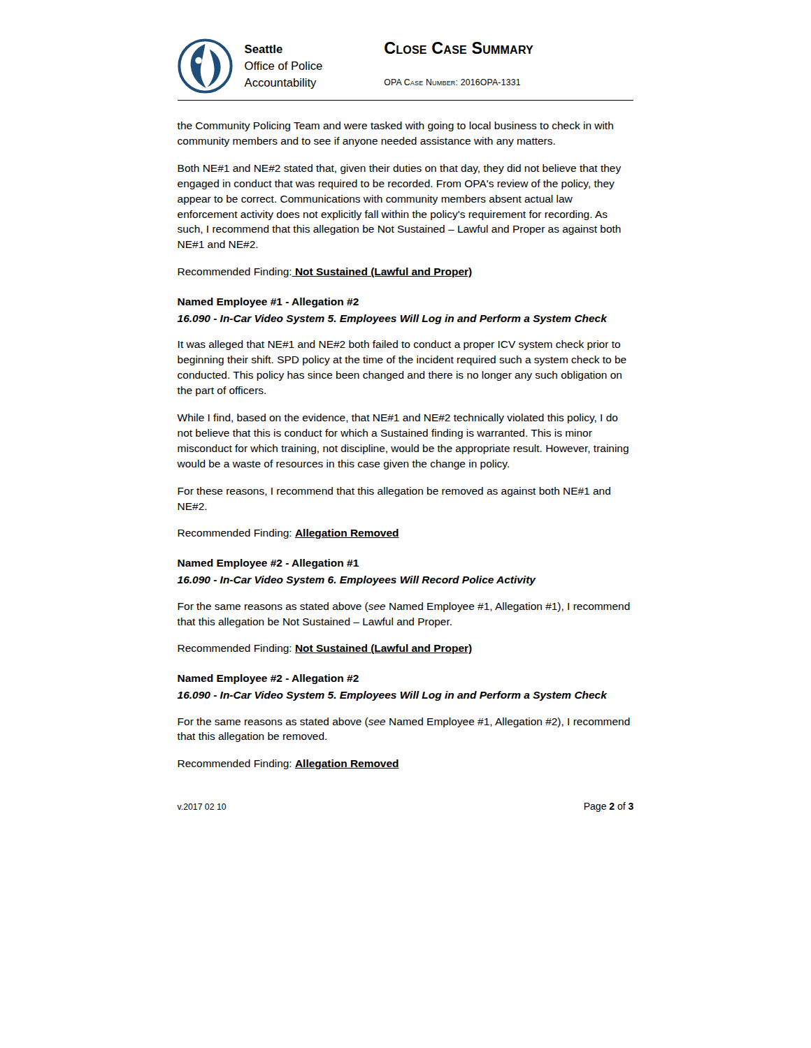Seattle
Office of Police
Accountability
Close Case Summary
OPA Case Number: 2016OPA-1331
the Community Policing Team and were tasked with going to local business to check in with community members and to see if anyone needed assistance with any matters.
Both NE#1 and NE#2 stated that, given their duties on that day, they did not believe that they engaged in conduct that was required to be recorded. From OPA's review of the policy, they appear to be correct. Communications with community members absent actual law enforcement activity does not explicitly fall within the policy's requirement for recording. As such, I recommend that this allegation be Not Sustained – Lawful and Proper as against both NE#1 and NE#2.
Recommended Finding: Not Sustained (Lawful and Proper)
Named Employee #1 - Allegation #2
16.090 - In-Car Video System 5. Employees Will Log in and Perform a System Check
It was alleged that NE#1 and NE#2 both failed to conduct a proper ICV system check prior to beginning their shift. SPD policy at the time of the incident required such a system check to be conducted. This policy has since been changed and there is no longer any such obligation on the part of officers.
While I find, based on the evidence, that NE#1 and NE#2 technically violated this policy, I do not believe that this is conduct for which a Sustained finding is warranted. This is minor misconduct for which training, not discipline, would be the appropriate result. However, training would be a waste of resources in this case given the change in policy.
For these reasons, I recommend that this allegation be removed as against both NE#1 and NE#2.
Recommended Finding: Allegation Removed
Named Employee #2 - Allegation #1
16.090 - In-Car Video System 6. Employees Will Record Police Activity
For the same reasons as stated above (see Named Employee #1, Allegation #1), I recommend that this allegation be Not Sustained – Lawful and Proper.
Recommended Finding: Not Sustained (Lawful and Proper)
Named Employee #2 - Allegation #2
16.090 - In-Car Video System 5. Employees Will Log in and Perform a System Check
For the same reasons as stated above (see Named Employee #1, Allegation #2), I recommend that this allegation be removed.
Recommended Finding: Allegation Removed
v.2017 02 10
Page 2 of 3